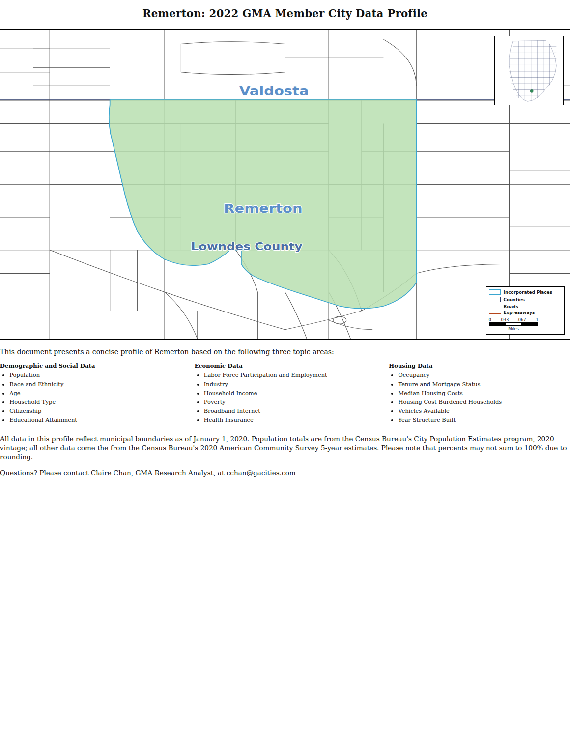Remerton: 2022 GMA Member City Data Profile
Valdosta Remerton Lowndes County
| | Incorporated Places |
| | Counties |
| | Roads |
| | Expressways |
0.033.067.1
Miles
This document presents a concise profile of Remerton based on the following three topic areas:
Demographic and Social Data
Population
Race and Ethnicity
Age
Household Type
Citizenship
Educational Attainment
Economic Data
Labor Force Participation and Employment
Industry
Household Income
Poverty
Broadband Internet
Health Insurance
Housing Data
Occupancy
Tenure and Mortgage Status
Median Housing Costs
Housing Cost-Burdened Households
Vehicles Available
Year Structure Built
All data in this profile reflect municipal boundaries as of January 1, 2020. Population totals are from the Census Bureau's City Population Estimates program, 2020 vintage; all other data come the from the Census Bureau's 2020 American Community Survey 5-year estimates. Please note that percents may not sum to 100% due to rounding.
Questions? Please contact Claire Chan, GMA Research Analyst, at cchan@gacities.com